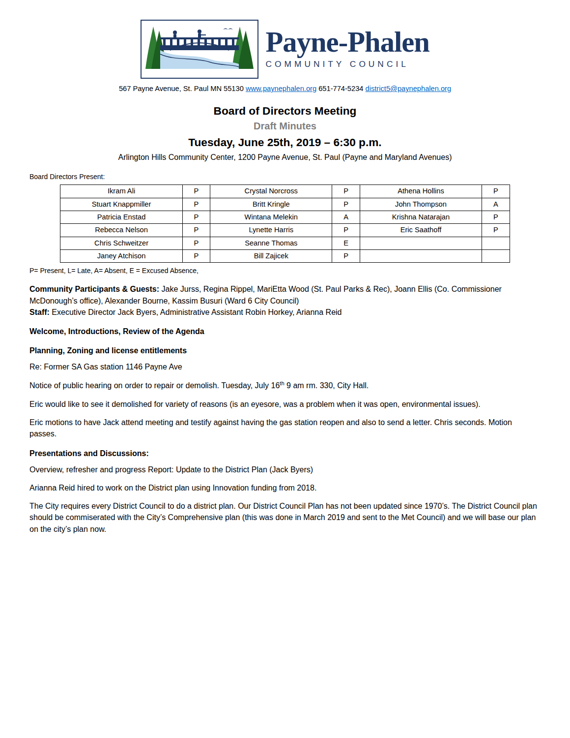Payne-Phalen
COMMUNITY COUNCIL
567 Payne Avenue, St. Paul MN 55130 www.paynephalen.org 651-774-5234 district5@paynephalen.org
Board of Directors Meeting
Draft Minutes
Tuesday, June 25th, 2019 – 6:30 p.m.
Arlington Hills Community Center, 1200 Payne Avenue, St. Paul (Payne and Maryland Avenues)
Board Directors Present:
| Ikram Ali | P | Crystal Norcross | P | Athena Hollins | P |
| Stuart Knappmiller | P | Britt Kringle | P | John Thompson | A |
| Patricia Enstad | P | Wintana Melekin | A | Krishna Natarajan | P |
| Rebecca Nelson | P | Lynette Harris | P | Eric Saathoff | P |
| Chris Schweitzer | P | Seanne Thomas | E | | |
| Janey Atchison | P | Bill Zajicek | P | | |
P= Present, L= Late, A= Absent, E = Excused Absence,
Community Participants & Guests: Jake Jurss, Regina Rippel, MariEtta Wood (St. Paul Parks & Rec), Joann Ellis (Co. Commissioner McDonough’s office), Alexander Bourne, Kassim Busuri (Ward 6 City Council)
Staff: Executive Director Jack Byers, Administrative Assistant Robin Horkey, Arianna Reid
Welcome, Introductions, Review of the Agenda
Planning, Zoning and license entitlements
Re: Former SA Gas station 1146 Payne Ave
Notice of public hearing on order to repair or demolish. Tuesday, July 16th 9 am rm. 330, City Hall.
Eric would like to see it demolished for variety of reasons (is an eyesore, was a problem when it was open, environmental issues).
Eric motions to have Jack attend meeting and testify against having the gas station reopen and also to send a letter. Chris seconds. Motion passes.
Presentations and Discussions:
Overview, refresher and progress Report: Update to the District Plan (Jack Byers)
Arianna Reid hired to work on the District plan using Innovation funding from 2018.
The City requires every District Council to do a district plan. Our District Council Plan has not been updated since 1970’s. The District Council plan should be commiserated with the City’s Comprehensive plan (this was done in March 2019 and sent to the Met Council) and we will base our plan on the city’s plan now.